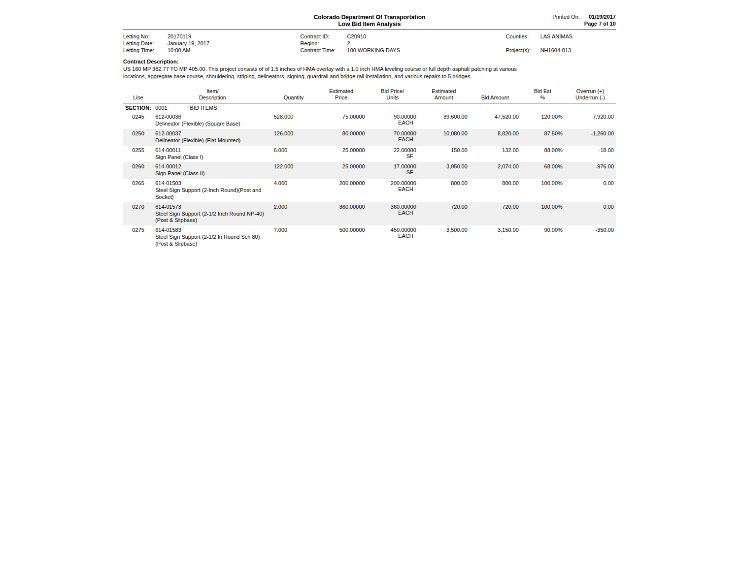| | Colorado Department Of Transportation | Printed On: 01/19/2017 |
| | Low Bid Item Analysis | Page 7 of 10 |
| Letting No: | 20170119 | Contract ID: | C20910 | Counties: | LAS ANIMAS |
| Letting Date: | January 19, 2017 | Region: | 2 | | |
| Letting Time: | 10:00 AM | Contract Time: | 100 WORKING DAYS | Project(s): | NH1604-013 |
Contract Description:
US 160 MP 382.77 TO MP 405.00. This project consists of of 1.5 inches of HMA overlay with a 1.0 inch HMA leveling course or full depth asphalt patching at various locations, aggregate base course, shouldering, striping, delineators, signing, guardrail and bridge rail installation, and various repairs to 5 bridges.
| Line | Item/ Description | Quantity | Estimated Price | Bid Price/ Units | Estimated Amount | Bid Amount | Bid Est % | Overrun (+) Underrun (-) |
| --- | --- | --- | --- | --- | --- | --- | --- | --- |
| SECTION: | 0001 BID ITEMS | |
| 0245 | 612-00036 Delineator (Flexible) (Square Base) | 528.000 | 75.00000 | 90.00000 EACH | 39,600.00 | 47,520.00 | 120.00% | 7,920.00 |
| 0250 | 612-00037 Delineator (Flexible) (Flat Mounted) | 126.000 | 80.00000 | 70.00000 EACH | 10,080.00 | 8,820.00 | 87.50% | -1,260.00 |
| 0255 | 614-00011 Sign Panel (Class I) | 6.000 | 25.00000 | 22.00000 SF | 150.00 | 132.00 | 88.00% | -18.00 |
| 0260 | 614-00012 Sign Panel (Class II) | 122.000 | 25.00000 | 17.00000 SF | 3,050.00 | 2,074.00 | 68.00% | -976.00 |
| 0265 | 614-01503 Steel Sign Support (2-Inch Round)(Post and Socket) | 4.000 | 200.00000 | 200.00000 EACH | 800.00 | 800.00 | 100.00% | 0.00 |
| 0270 | 614-01573 Steel Sign Support (2-1/2 Inch Round NP-40)(Post & Slipbase) | 2.000 | 360.00000 | 360.00000 EACH | 720.00 | 720.00 | 100.00% | 0.00 |
| 0275 | 614-01583 Steel Sign Support (2-1/2 In Round Sch 80) (Post & Slipbase) | 7.000 | 500.00000 | 450.00000 EACH | 3,500.00 | 3,150.00 | 90.00% | -350.00 |